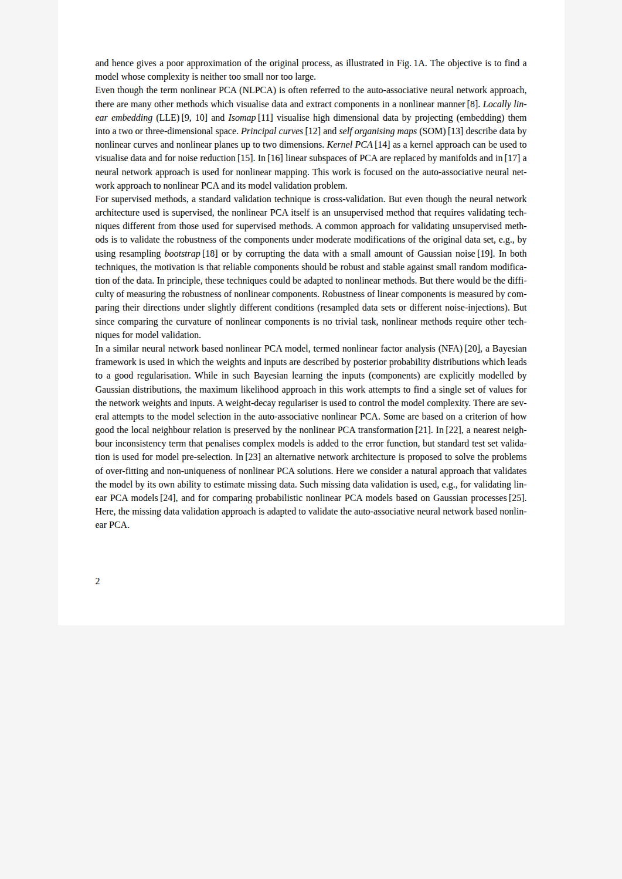and hence gives a poor approximation of the original process, as illustrated in Fig. 1A. The objective is to find a model whose complexity is neither too small nor too large.
Even though the term nonlinear PCA (NLPCA) is often referred to the auto-associative neural network approach, there are many other methods which visualise data and extract components in a nonlinear manner [8]. Locally linear embedding (LLE) [9, 10] and Isomap [11] visualise high dimensional data by projecting (embedding) them into a two or three-dimensional space. Principal curves [12] and self organising maps (SOM) [13] describe data by nonlinear curves and nonlinear planes up to two dimensions. Kernel PCA [14] as a kernel approach can be used to visualise data and for noise reduction [15]. In [16] linear subspaces of PCA are replaced by manifolds and in [17] a neural network approach is used for nonlinear mapping. This work is focused on the auto-associative neural network approach to nonlinear PCA and its model validation problem.
For supervised methods, a standard validation technique is cross-validation. But even though the neural network architecture used is supervised, the nonlinear PCA itself is an unsupervised method that requires validating techniques different from those used for supervised methods. A common approach for validating unsupervised methods is to validate the robustness of the components under moderate modifications of the original data set, e.g., by using resampling bootstrap [18] or by corrupting the data with a small amount of Gaussian noise [19]. In both techniques, the motivation is that reliable components should be robust and stable against small random modification of the data. In principle, these techniques could be adapted to nonlinear methods. But there would be the difficulty of measuring the robustness of nonlinear components. Robustness of linear components is measured by comparing their directions under slightly different conditions (resampled data sets or different noise-injections). But since comparing the curvature of nonlinear components is no trivial task, nonlinear methods require other techniques for model validation.
In a similar neural network based nonlinear PCA model, termed nonlinear factor analysis (NFA) [20], a Bayesian framework is used in which the weights and inputs are described by posterior probability distributions which leads to a good regularisation. While in such Bayesian learning the inputs (components) are explicitly modelled by Gaussian distributions, the maximum likelihood approach in this work attempts to find a single set of values for the network weights and inputs. A weight-decay regulariser is used to control the model complexity. There are several attempts to the model selection in the auto-associative nonlinear PCA. Some are based on a criterion of how good the local neighbour relation is preserved by the nonlinear PCA transformation [21]. In [22], a nearest neighbour inconsistency term that penalises complex models is added to the error function, but standard test set validation is used for model pre-selection. In [23] an alternative network architecture is proposed to solve the problems of over-fitting and non-uniqueness of nonlinear PCA solutions. Here we consider a natural approach that validates the model by its own ability to estimate missing data. Such missing data validation is used, e.g., for validating linear PCA models [24], and for comparing probabilistic nonlinear PCA models based on Gaussian processes [25]. Here, the missing data validation approach is adapted to validate the auto-associative neural network based nonlinear PCA.
2